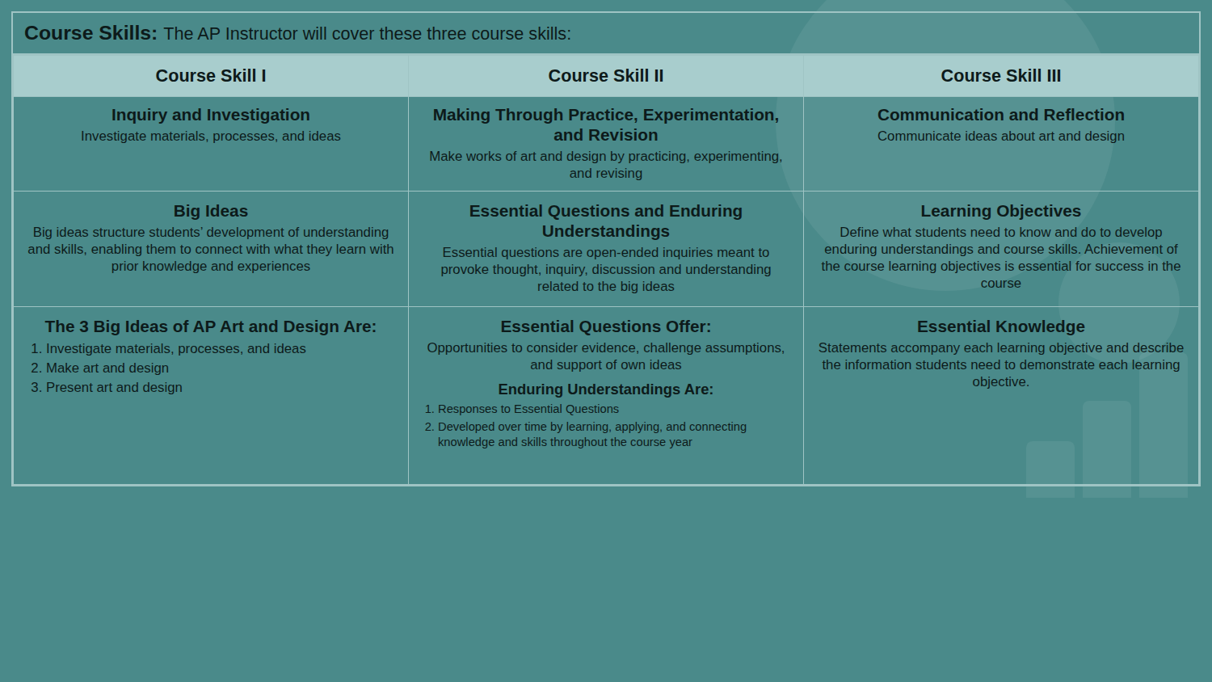Course Skills: The AP Instructor will cover these three course skills:
| Course Skill I | Course Skill II | Course Skill III |
| --- | --- | --- |
| Inquiry and Investigation Investigate materials, processes, and ideas | Making Through Practice, Experimentation, and Revision Make works of art and design by practicing, experimenting, and revising | Communication and Reflection Communicate ideas about art and design |
| Big Ideas Big ideas structure students’ development of understanding and skills, enabling them to connect with what they learn with prior knowledge and experiences | Essential Questions and Enduring Understandings Essential questions are open-ended inquiries meant to provoke thought, inquiry, discussion and understanding related to the big ideas | Learning Objectives Define what students need to know and do to develop enduring understandings and course skills. Achievement of the course learning objectives is essential for success in the course |
| The 3 Big Ideas of AP Art and Design Are: Investigate materials, processes, and ideas Make art and design Present art and design | Essential Questions Offer: Opportunities to consider evidence, challenge assumptions, and support of own ideas Enduring Understandings Are: Responses to Essential Questions Developed over time by learning, applying, and connecting knowledge and skills throughout the course year | Essential Knowledge Statements accompany each learning objective and describe the information students need to demonstrate each learning objective. |